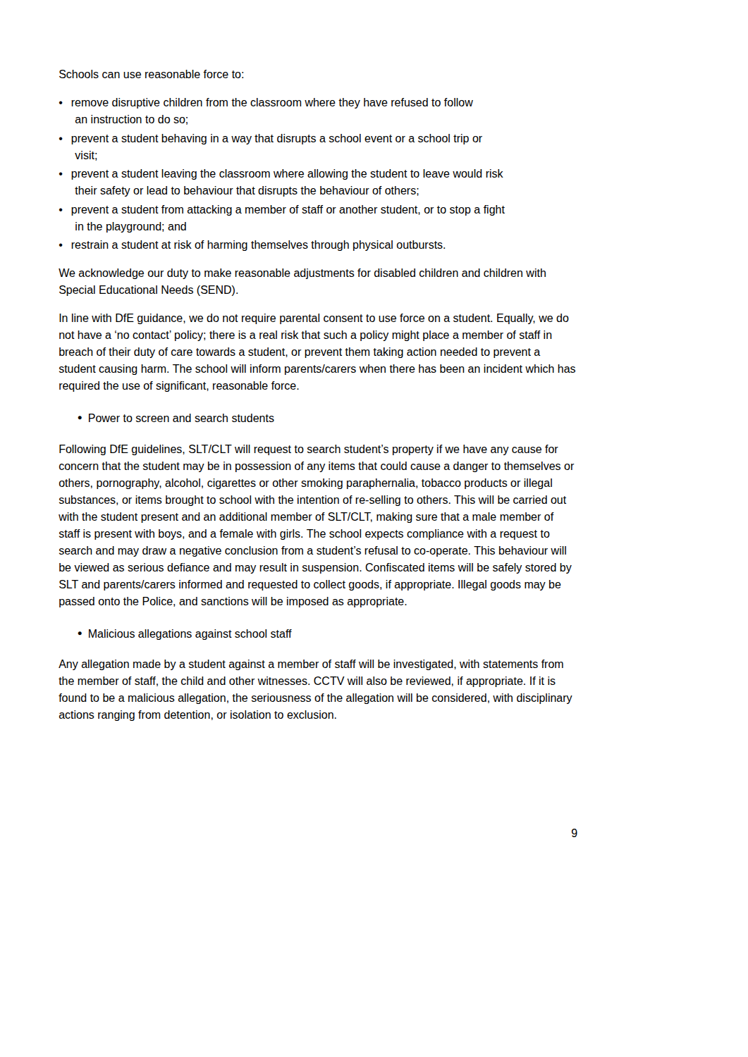Schools can use reasonable force to:
remove disruptive children from the classroom where they have refused to followan instruction to do so;
prevent a student behaving in a way that disrupts a school event or a school trip orvisit;
prevent a student leaving the classroom where allowing the student to leave would risktheir safety or lead to behaviour that disrupts the behaviour of others;
prevent a student from attacking a member of staff or another student, or to stop a fightin the playground; and
restrain a student at risk of harming themselves through physical outbursts.
We acknowledge our duty to make reasonable adjustments for disabled children and children with Special Educational Needs (SEND).
In line with DfE guidance, we do not require parental consent to use force on a student. Equally, we do not have a ‘no contact’ policy; there is a real risk that such a policy might place a member of staff in breach of their duty of care towards a student, or prevent them taking action needed to prevent a student causing harm. The school will inform parents/carers when there has been an incident which has required the use of significant, reasonable force.
Power to screen and search students
Following DfE guidelines, SLT/CLT will request to search student’s property if we have any cause for concern that the student may be in possession of any items that could cause a danger to themselves or others, pornography, alcohol, cigarettes or other smoking paraphernalia, tobacco products or illegal substances, or items brought to school with the intention of re-selling to others. This will be carried out with the student present and an additional member of SLT/CLT, making sure that a male member of staff is present with boys, and a female with girls. The school expects compliance with a request to search and may draw a negative conclusion from a student’s refusal to co-operate. This behaviour will be viewed as serious defiance and may result in suspension. Confiscated items will be safely stored by SLT and parents/carers informed and requested to collect goods, if appropriate. Illegal goods may be passed onto the Police, and sanctions will be imposed as appropriate.
Malicious allegations against school staff
Any allegation made by a student against a member of staff will be investigated, with statements from the member of staff, the child and other witnesses. CCTV will also be reviewed, if appropriate. If it is found to be a malicious allegation, the seriousness of the allegation will be considered, with disciplinary actions ranging from detention, or isolation to exclusion.
9